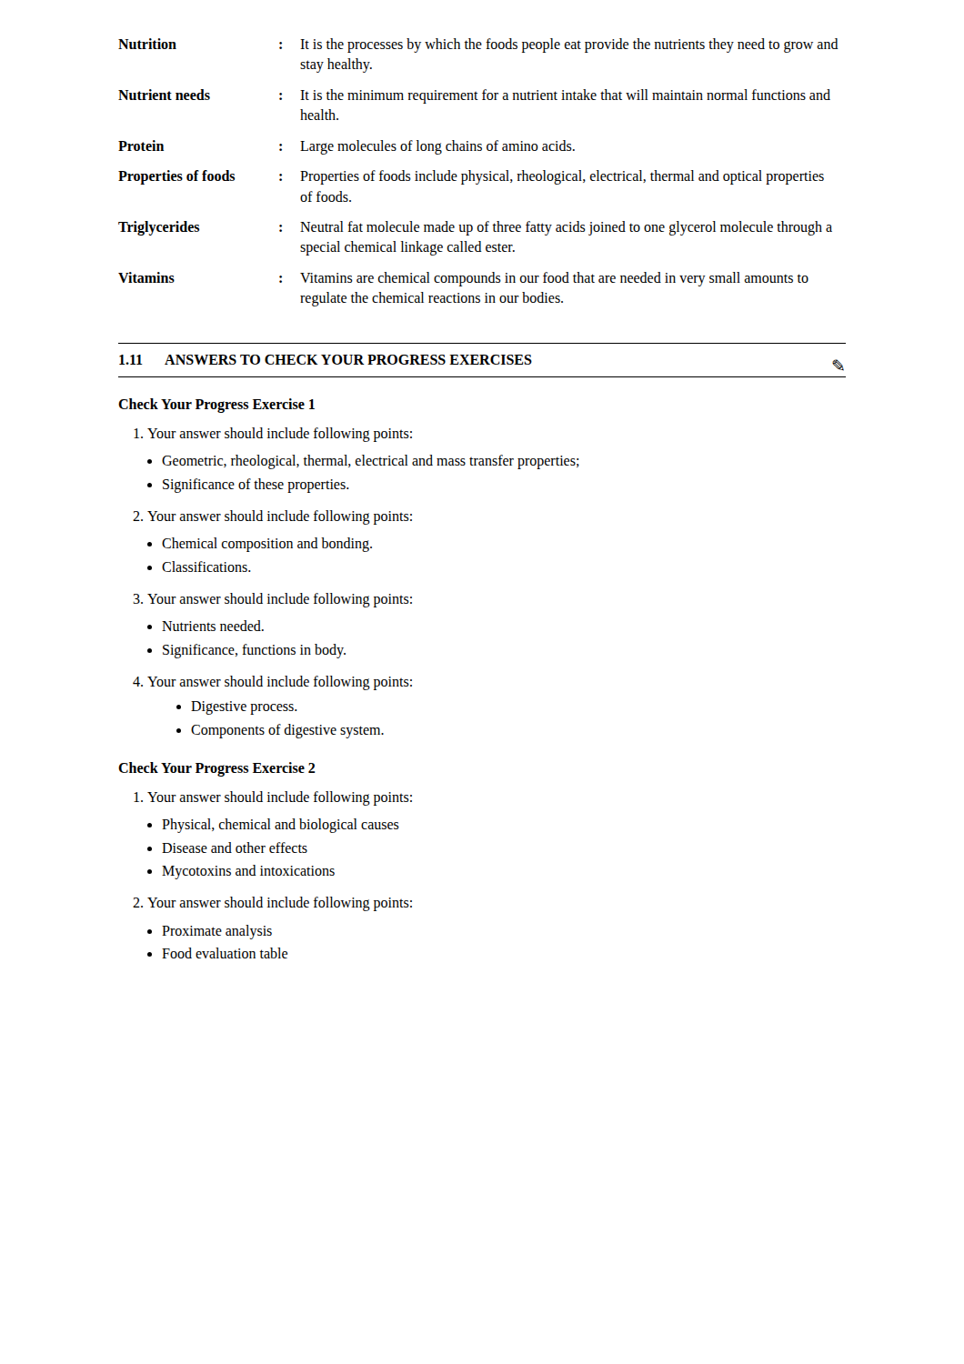| Nutrition | : | It is the processes by which the foods people eat provide the nutrients they need to grow and stay healthy. |
| Nutrient needs | : | It is the minimum requirement for a nutrient intake that will maintain normal functions and health. |
| Protein | : | Large molecules of long chains of amino acids. |
| Properties of foods | : | Properties of foods include physical, rheological, electrical, thermal and optical properties of foods. |
| Triglycerides | : | Neutral fat molecule made up of three fatty acids joined to one glycerol molecule through a special chemical linkage called ester. |
| Vitamins | : | Vitamins are chemical compounds in our food that are needed in very small amounts to regulate the chemical reactions in our bodies. |
1.11 ANSWERS TO CHECK YOUR PROGRESS EXERCISES
✎
Check Your Progress Exercise 1
Your answer should include following points:
Geometric, rheological, thermal, electrical and mass transfer properties;
Significance of these properties.
Your answer should include following points:
Chemical composition and bonding.
Classifications.
Your answer should include following points:
Nutrients needed.
Significance, functions in body.
Your answer should include following points:
Digestive process.
Components of digestive system.
Check Your Progress Exercise 2
Your answer should include following points:
Physical, chemical and biological causes
Disease and other effects
Mycotoxins and intoxications
Your answer should include following points:
Proximate analysis
Food evaluation table